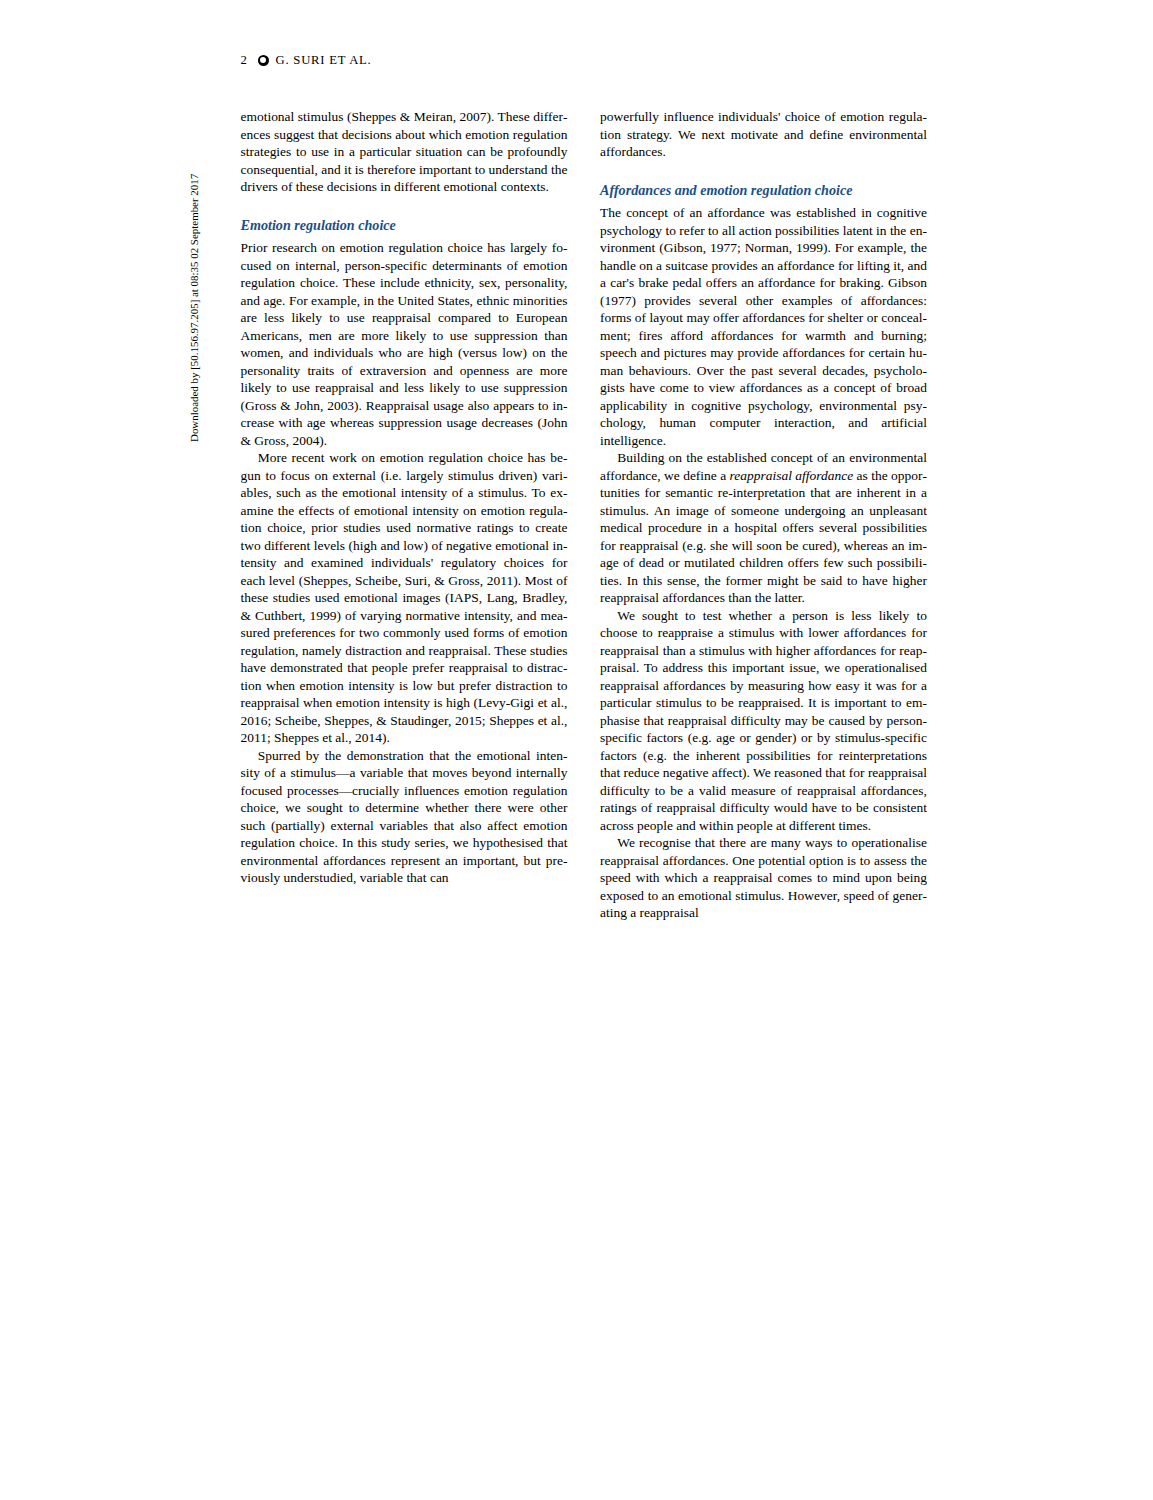2 G. SURI ET AL.
Downloaded by [50.156.97.205] at 08:35 02 September 2017
emotional stimulus (Sheppes & Meiran, 2007). These differences suggest that decisions about which emotion regulation strategies to use in a particular situation can be profoundly consequential, and it is therefore important to understand the drivers of these decisions in different emotional contexts.
Emotion regulation choice
Prior research on emotion regulation choice has largely focused on internal, person-specific determinants of emotion regulation choice. These include ethnicity, sex, personality, and age. For example, in the United States, ethnic minorities are less likely to use reappraisal compared to European Americans, men are more likely to use suppression than women, and individuals who are high (versus low) on the personality traits of extraversion and openness are more likely to use reappraisal and less likely to use suppression (Gross & John, 2003). Reappraisal usage also appears to increase with age whereas suppression usage decreases (John & Gross, 2004).
More recent work on emotion regulation choice has begun to focus on external (i.e. largely stimulus driven) variables, such as the emotional intensity of a stimulus. To examine the effects of emotional intensity on emotion regulation choice, prior studies used normative ratings to create two different levels (high and low) of negative emotional intensity and examined individuals' regulatory choices for each level (Sheppes, Scheibe, Suri, & Gross, 2011). Most of these studies used emotional images (IAPS, Lang, Bradley, & Cuthbert, 1999) of varying normative intensity, and measured preferences for two commonly used forms of emotion regulation, namely distraction and reappraisal. These studies have demonstrated that people prefer reappraisal to distraction when emotion intensity is low but prefer distraction to reappraisal when emotion intensity is high (Levy-Gigi et al., 2016; Scheibe, Sheppes, & Staudinger, 2015; Sheppes et al., 2011; Sheppes et al., 2014).
Spurred by the demonstration that the emotional intensity of a stimulus—a variable that moves beyond internally focused processes—crucially influences emotion regulation choice, we sought to determine whether there were other such (partially) external variables that also affect emotion regulation choice. In this study series, we hypothesised that environmental affordances represent an important, but previously understudied, variable that can
powerfully influence individuals' choice of emotion regulation strategy. We next motivate and define environmental affordances.
Affordances and emotion regulation choice
The concept of an affordance was established in cognitive psychology to refer to all action possibilities latent in the environment (Gibson, 1977; Norman, 1999). For example, the handle on a suitcase provides an affordance for lifting it, and a car's brake pedal offers an affordance for braking. Gibson (1977) provides several other examples of affordances: forms of layout may offer affordances for shelter or concealment; fires afford affordances for warmth and burning; speech and pictures may provide affordances for certain human behaviours. Over the past several decades, psychologists have come to view affordances as a concept of broad applicability in cognitive psychology, environmental psychology, human computer interaction, and artificial intelligence.
Building on the established concept of an environmental affordance, we define a reappraisal affordance as the opportunities for semantic re-interpretation that are inherent in a stimulus. An image of someone undergoing an unpleasant medical procedure in a hospital offers several possibilities for reappraisal (e.g. she will soon be cured), whereas an image of dead or mutilated children offers few such possibilities. In this sense, the former might be said to have higher reappraisal affordances than the latter.
We sought to test whether a person is less likely to choose to reappraise a stimulus with lower affordances for reappraisal than a stimulus with higher affordances for reappraisal. To address this important issue, we operationalised reappraisal affordances by measuring how easy it was for a particular stimulus to be reappraised. It is important to emphasise that reappraisal difficulty may be caused by person-specific factors (e.g. age or gender) or by stimulus-specific factors (e.g. the inherent possibilities for reinterpretations that reduce negative affect). We reasoned that for reappraisal difficulty to be a valid measure of reappraisal affordances, ratings of reappraisal difficulty would have to be consistent across people and within people at different times.
We recognise that there are many ways to operationalise reappraisal affordances. One potential option is to assess the speed with which a reappraisal comes to mind upon being exposed to an emotional stimulus. However, speed of generating a reappraisal